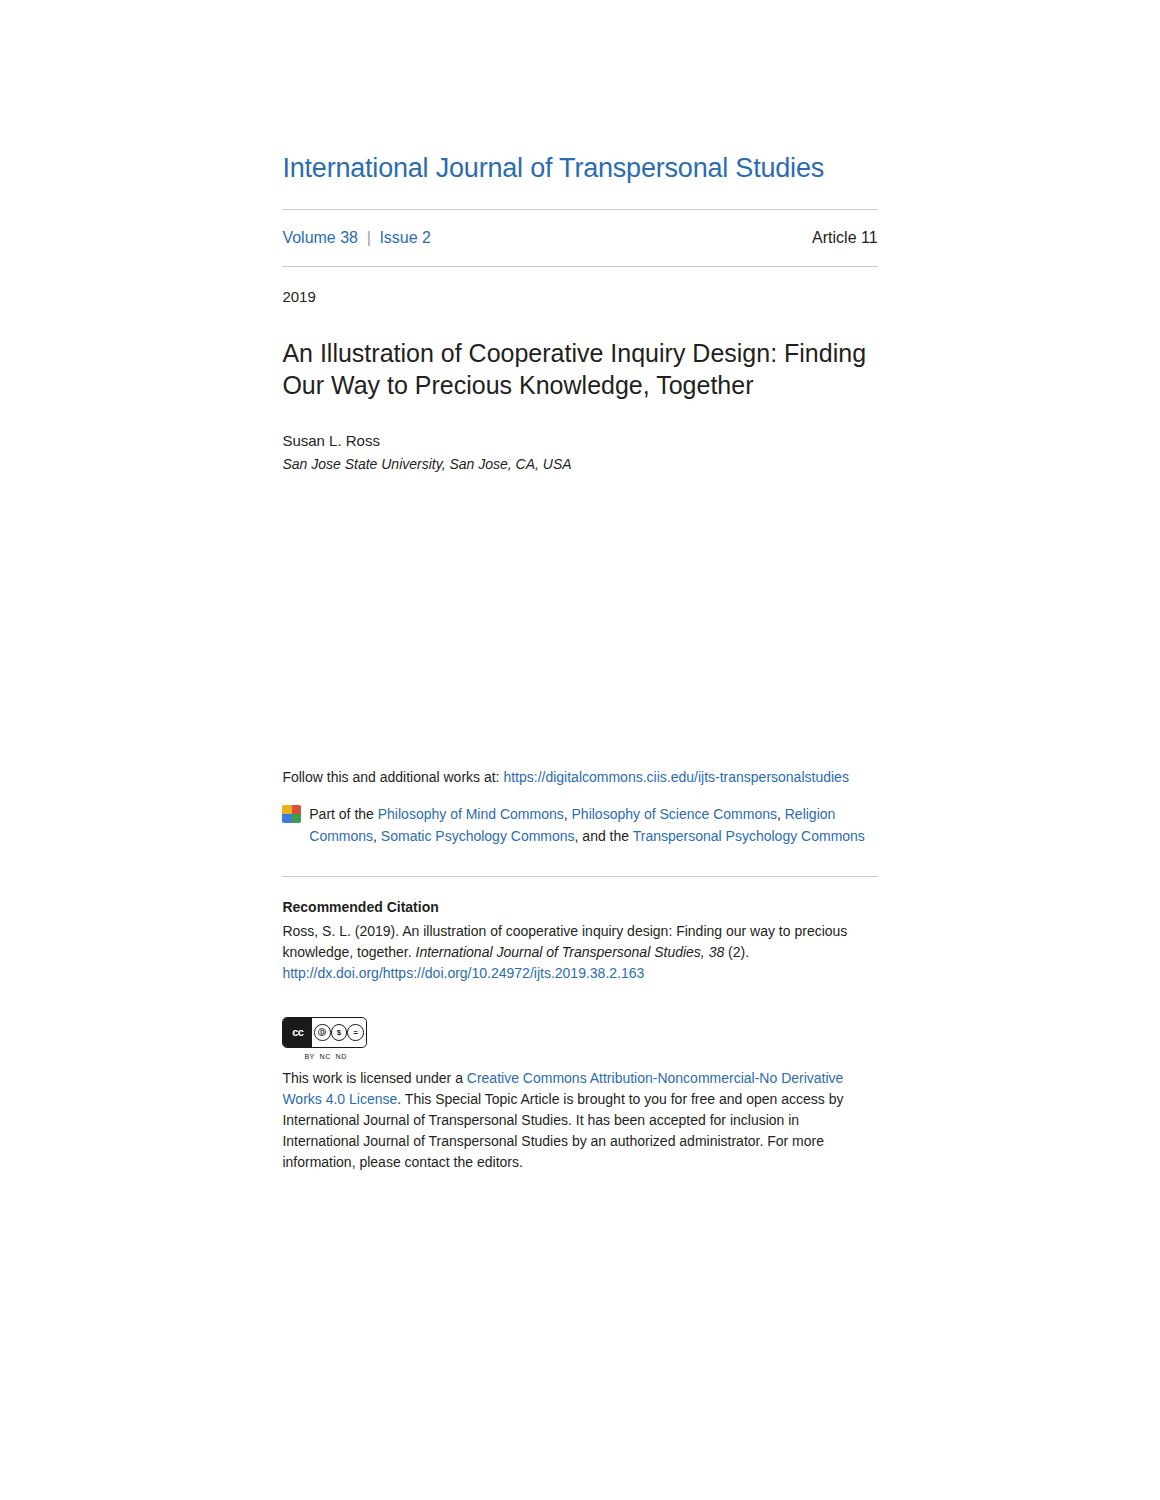International Journal of Transpersonal Studies
Volume 38|Issue 2
Article 11
2019
An Illustration of Cooperative Inquiry Design: Finding Our Way to Precious Knowledge, Together
Susan L. Ross
San Jose State University, San Jose, CA, USA
Follow this and additional works at: https://digitalcommons.ciis.edu/ijts-transpersonalstudies
Part of the Philosophy of Mind Commons, Philosophy of Science Commons, Religion Commons, Somatic Psychology Commons, and the Transpersonal Psychology Commons
Recommended Citation
Ross, S. L. (2019). An illustration of cooperative inquiry design: Finding our way to precious knowledge, together. International Journal of Transpersonal Studies, 38 (2). http://dx.doi.org/https://doi.org/10.24972/ijts.2019.38.2.163
cc
Ⓓ $ =
BY NC ND
This work is licensed under a Creative Commons Attribution-Noncommercial-No Derivative Works 4.0 License. This Special Topic Article is brought to you for free and open access by International Journal of Transpersonal Studies. It has been accepted for inclusion in International Journal of Transpersonal Studies by an authorized administrator. For more information, please contact the editors.